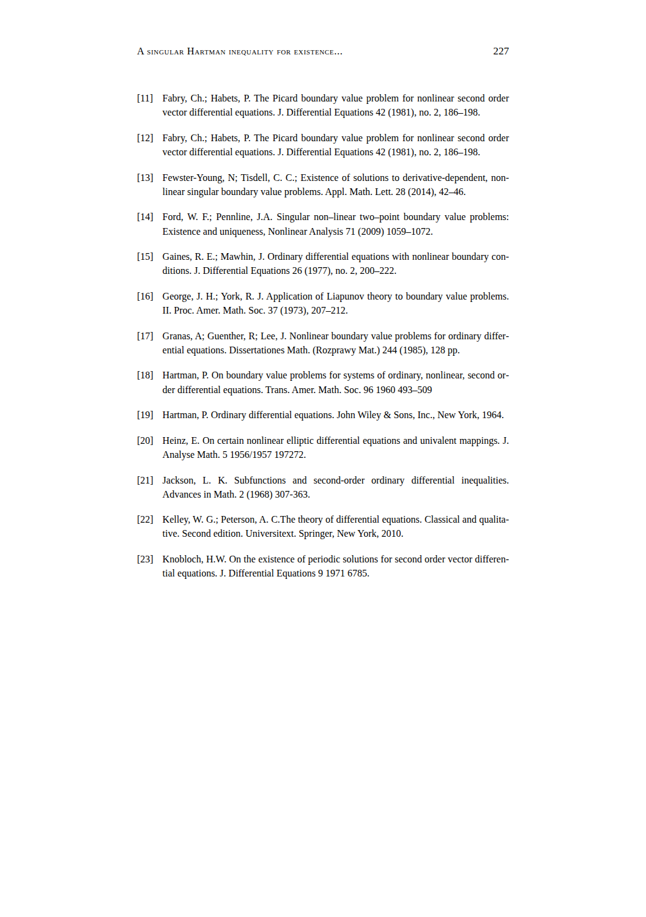A singular Hartman inequality for existence... 227
[11] Fabry, Ch.; Habets, P. The Picard boundary value problem for nonlinear second order vector differential equations. J. Differential Equations 42 (1981), no. 2, 186–198.
[12] Fabry, Ch.; Habets, P. The Picard boundary value problem for nonlinear second order vector differential equations. J. Differential Equations 42 (1981), no. 2, 186–198.
[13] Fewster-Young, N; Tisdell, C. C.; Existence of solutions to derivative-dependent, nonlinear singular boundary value problems. Appl. Math. Lett. 28 (2014), 42–46.
[14] Ford, W. F.; Pennline, J.A. Singular non–linear two–point boundary value problems: Existence and uniqueness, Nonlinear Analysis 71 (2009) 1059–1072.
[15] Gaines, R. E.; Mawhin, J. Ordinary differential equations with nonlinear boundary conditions. J. Differential Equations 26 (1977), no. 2, 200–222.
[16] George, J. H.; York, R. J. Application of Liapunov theory to boundary value problems. II. Proc. Amer. Math. Soc. 37 (1973), 207–212.
[17] Granas, A; Guenther, R; Lee, J. Nonlinear boundary value problems for ordinary differential equations. Dissertationes Math. (Rozprawy Mat.) 244 (1985), 128 pp.
[18] Hartman, P. On boundary value problems for systems of ordinary, nonlinear, second order differential equations. Trans. Amer. Math. Soc. 96 1960 493–509
[19] Hartman, P. Ordinary differential equations. John Wiley & Sons, Inc., New York, 1964.
[20] Heinz, E. On certain nonlinear elliptic differential equations and univalent mappings. J. Analyse Math. 5 1956/1957 197272.
[21] Jackson, L. K. Subfunctions and second-order ordinary differential inequalities. Advances in Math. 2 (1968) 307-363.
[22] Kelley, W. G.; Peterson, A. C.The theory of differential equations. Classical and qualitative. Second edition. Universitext. Springer, New York, 2010.
[23] Knobloch, H.W. On the existence of periodic solutions for second order vector differential equations. J. Differential Equations 9 1971 6785.